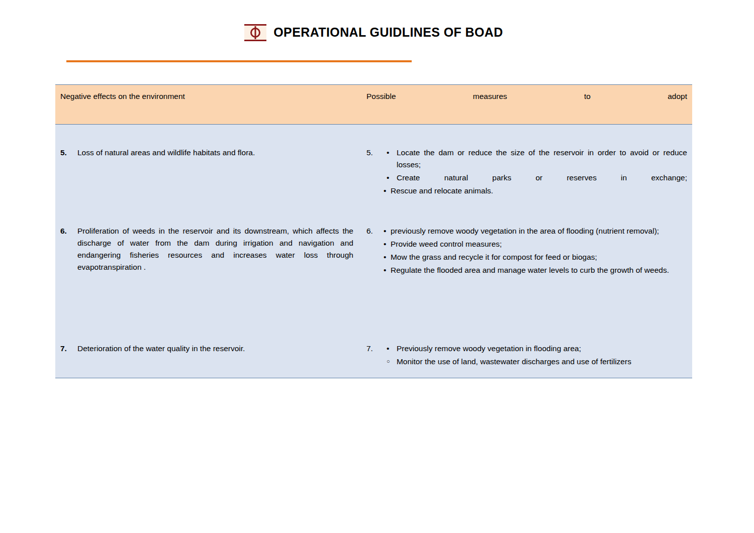OPERATIONAL GUIDLINES OF BOAD
| Negative effects on the environment | Possible measures to adopt |
| --- | --- |
| 5. Loss of natural areas and wildlife habitats and flora. | 5. Locate the dam or reduce the size of the reservoir in order to avoid or reduce losses; Create natural parks or reserves in exchange; Rescue and relocate animals. |
| 6. Proliferation of weeds in the reservoir and its downstream, which affects the discharge of water from the dam during irrigation and navigation and endangering fisheries resources and increases water loss through evapotranspiration . | 6. previously remove woody vegetation in the area of flooding (nutrient removal); Provide weed control measures; Mow the grass and recycle it for compost for feed or biogas; Regulate the flooded area and manage water levels to curb the growth of weeds. |
| 7. Deterioration of the water quality in the reservoir. | 7. Previously remove woody vegetation in flooding area; Monitor the use of land, wastewater discharges and use of fertilizers |